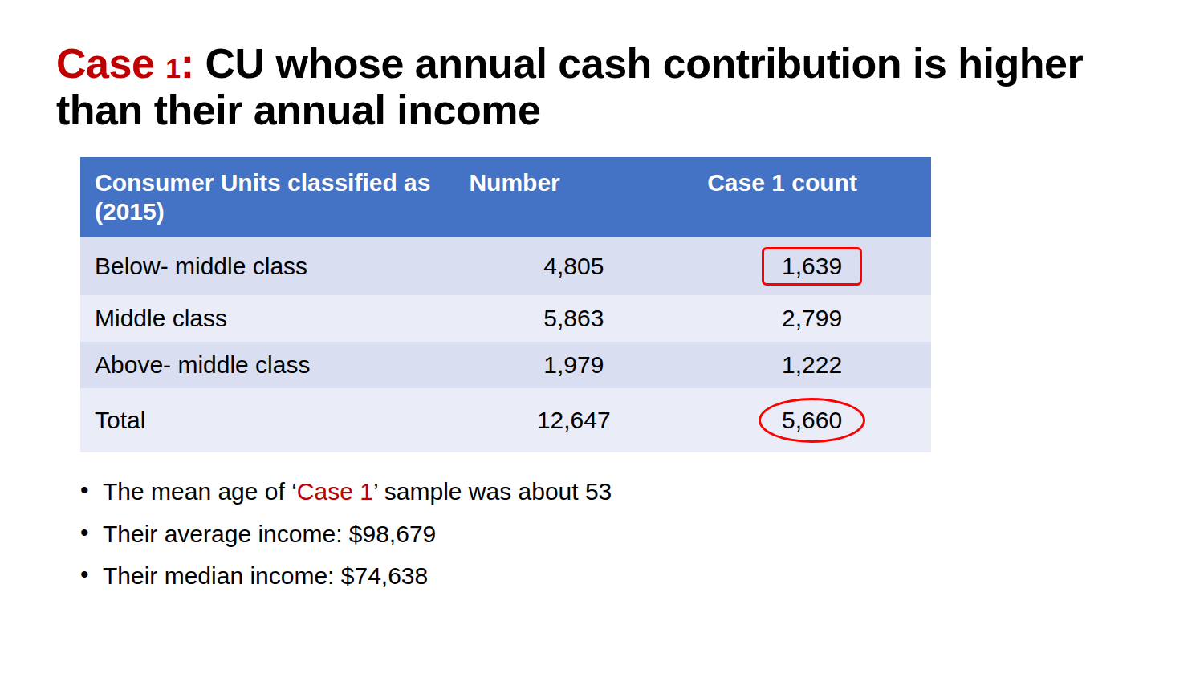Case 1: CU whose annual cash contribution is higher than their annual income
| Consumer Units classified as (2015) | Number | Case 1 count |
| --- | --- | --- |
| Below- middle class | 4,805 | 1,639 |
| Middle class | 5,863 | 2,799 |
| Above- middle class | 1,979 | 1,222 |
| Total | 12,647 | 5,660 |
The mean age of ‘Case 1’ sample was about 53
Their average income: $98,679
Their median income: $74,638